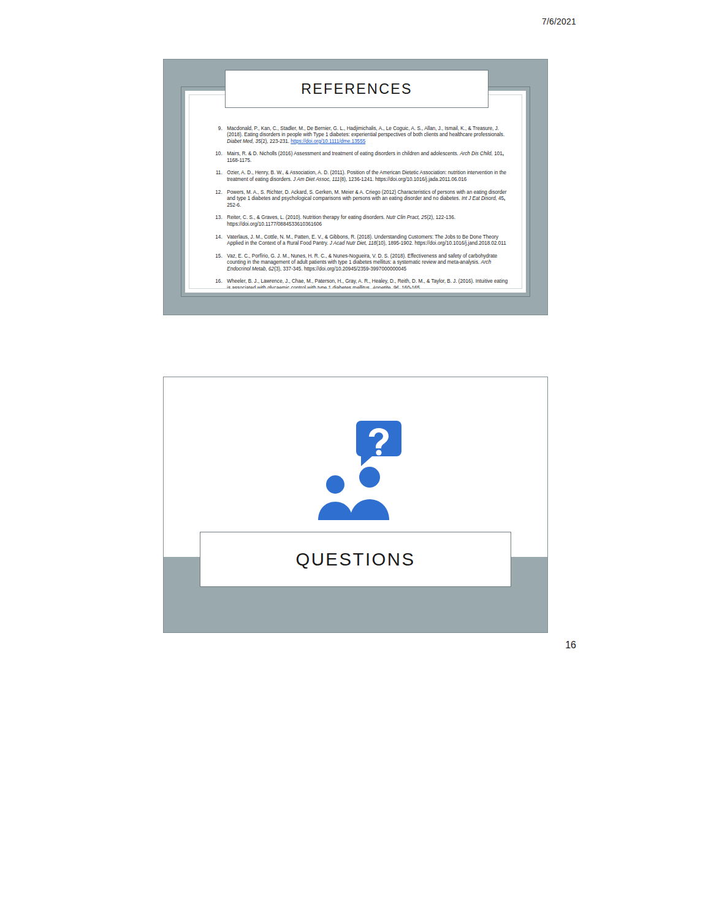7/6/2021
Macdonald, P., Kan, C., Stadler, M., De Bernier, G. L., Hadjimichalis, A., Le Coguic, A. S., Allan, J., Ismail, K., & Treasure, J. (2018). Eating disorders in people with Type 1 diabetes: experiential perspectives of both clients and healthcare professionals. Diabet Med, 35(2), 223-231. https://doi.org/10.1111/dme.13555
Mairs, R. & D. Nicholls (2016) Assessment and treatment of eating disorders in children and adolescents. Arch Dis Child, 101, 1168-1175.
Ozier, A. D., Henry, B. W., & Association, A. D. (2011). Position of the American Dietetic Association: nutrition intervention in the treatment of eating disorders. J Am Diet Assoc, 111(8), 1236-1241. https://doi.org/10.1016/j.jada.2011.06.016
Powers, M. A., S. Richter, D. Ackard, S. Gerken, M. Meier & A. Criego (2012) Characteristics of persons with an eating disorder and type 1 diabetes and psychological comparisons with persons with an eating disorder and no diabetes. Int J Eat Disord, 45, 252-6.
Reiter, C. S., & Graves, L. (2010). Nutrition therapy for eating disorders. Nutr Clin Pract, 25(2), 122-136. https://doi.org/10.1177/0884533610361606
Vaterlaus, J. M., Cottle, N. M., Patten, E. V., & Gibbons, R. (2018). Understanding Customers: The Jobs to Be Done Theory Applied in the Context of a Rural Food Pantry. J Acad Nutr Diet, 118(10), 1895-1902. https://doi.org/10.1016/j.jand.2018.02.011
Vaz, E. C., Porfírio, G. J. M., Nunes, H. R. C., & Nunes-Nogueira, V. D. S. (2018). Effectiveness and safety of carbohydrate counting in the management of adult patients with type 1 diabetes mellitus: a systematic review and meta-analysis. Arch Endocrinol Metab, 62(3), 337-345. https://doi.org/10.20945/2359-3997000000045
Wheeler, B. J., Lawrence, J., Chae, M., Paterson, H., Gray, A. R., Healey, D., Reith, D. M., & Taylor, B. J. (2016). Intuitive eating is associated with glycaemic control with type 1 diabetes mellitus. Appetite, 96, 160-165. https://doi.org/10.1016/j.appet.2015.09.016
Yin, R. K. (2017). Case Study Research and Applications: Design and Methods (Sixth ed.). SAGE Publications, Inc.
REFERENCES
QUESTIONS
16